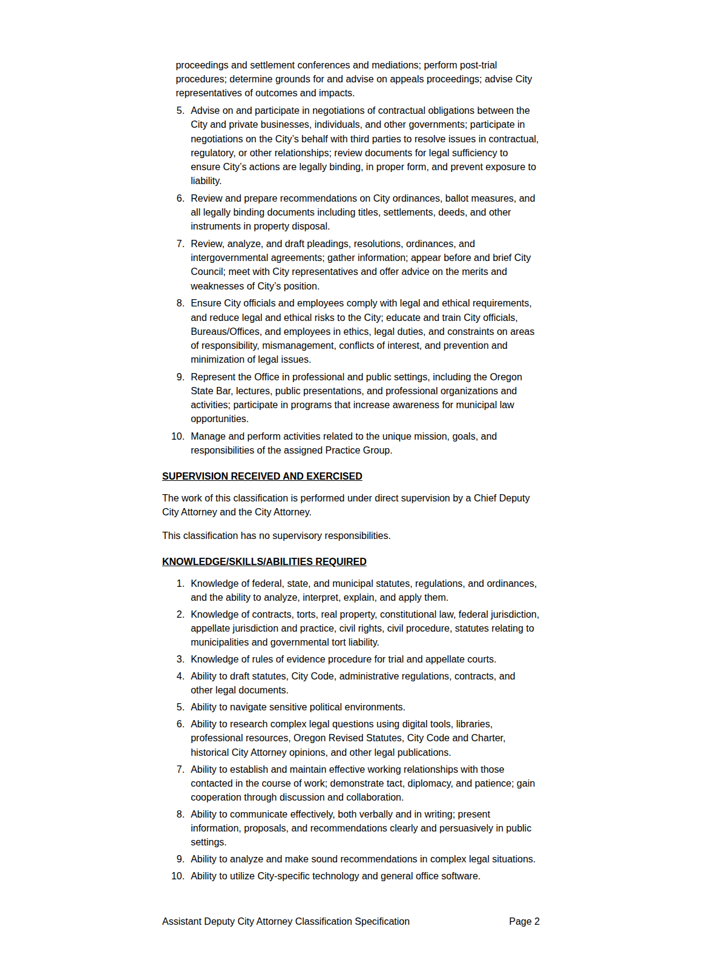proceedings and settlement conferences and mediations; perform post-trial procedures; determine grounds for and advise on appeals proceedings; advise City representatives of outcomes and impacts.
Advise on and participate in negotiations of contractual obligations between the City and private businesses, individuals, and other governments; participate in negotiations on the City’s behalf with third parties to resolve issues in contractual, regulatory, or other relationships; review documents for legal sufficiency to ensure City’s actions are legally binding, in proper form, and prevent exposure to liability.
Review and prepare recommendations on City ordinances, ballot measures, and all legally binding documents including titles, settlements, deeds, and other instruments in property disposal.
Review, analyze, and draft pleadings, resolutions, ordinances, and intergovernmental agreements; gather information; appear before and brief City Council; meet with City representatives and offer advice on the merits and weaknesses of City’s position.
Ensure City officials and employees comply with legal and ethical requirements, and reduce legal and ethical risks to the City; educate and train City officials, Bureaus/Offices, and employees in ethics, legal duties, and constraints on areas of responsibility, mismanagement, conflicts of interest, and prevention and minimization of legal issues.
Represent the Office in professional and public settings, including the Oregon State Bar, lectures, public presentations, and professional organizations and activities; participate in programs that increase awareness for municipal law opportunities.
Manage and perform activities related to the unique mission, goals, and responsibilities of the assigned Practice Group.
Supervision Received and Exercised
The work of this classification is performed under direct supervision by a Chief Deputy City Attorney and the City Attorney.
This classification has no supervisory responsibilities.
Knowledge/Skills/Abilities Required
Knowledge of federal, state, and municipal statutes, regulations, and ordinances, and the ability to analyze, interpret, explain, and apply them.
Knowledge of contracts, torts, real property, constitutional law, federal jurisdiction, appellate jurisdiction and practice, civil rights, civil procedure, statutes relating to municipalities and governmental tort liability.
Knowledge of rules of evidence procedure for trial and appellate courts.
Ability to draft statutes, City Code, administrative regulations, contracts, and other legal documents.
Ability to navigate sensitive political environments.
Ability to research complex legal questions using digital tools, libraries, professional resources, Oregon Revised Statutes, City Code and Charter, historical City Attorney opinions, and other legal publications.
Ability to establish and maintain effective working relationships with those contacted in the course of work; demonstrate tact, diplomacy, and patience; gain cooperation through discussion and collaboration.
Ability to communicate effectively, both verbally and in writing; present information, proposals, and recommendations clearly and persuasively in public settings.
Ability to analyze and make sound recommendations in complex legal situations.
Ability to utilize City-specific technology and general office software.
Assistant Deputy City Attorney Classification Specification
Page 2